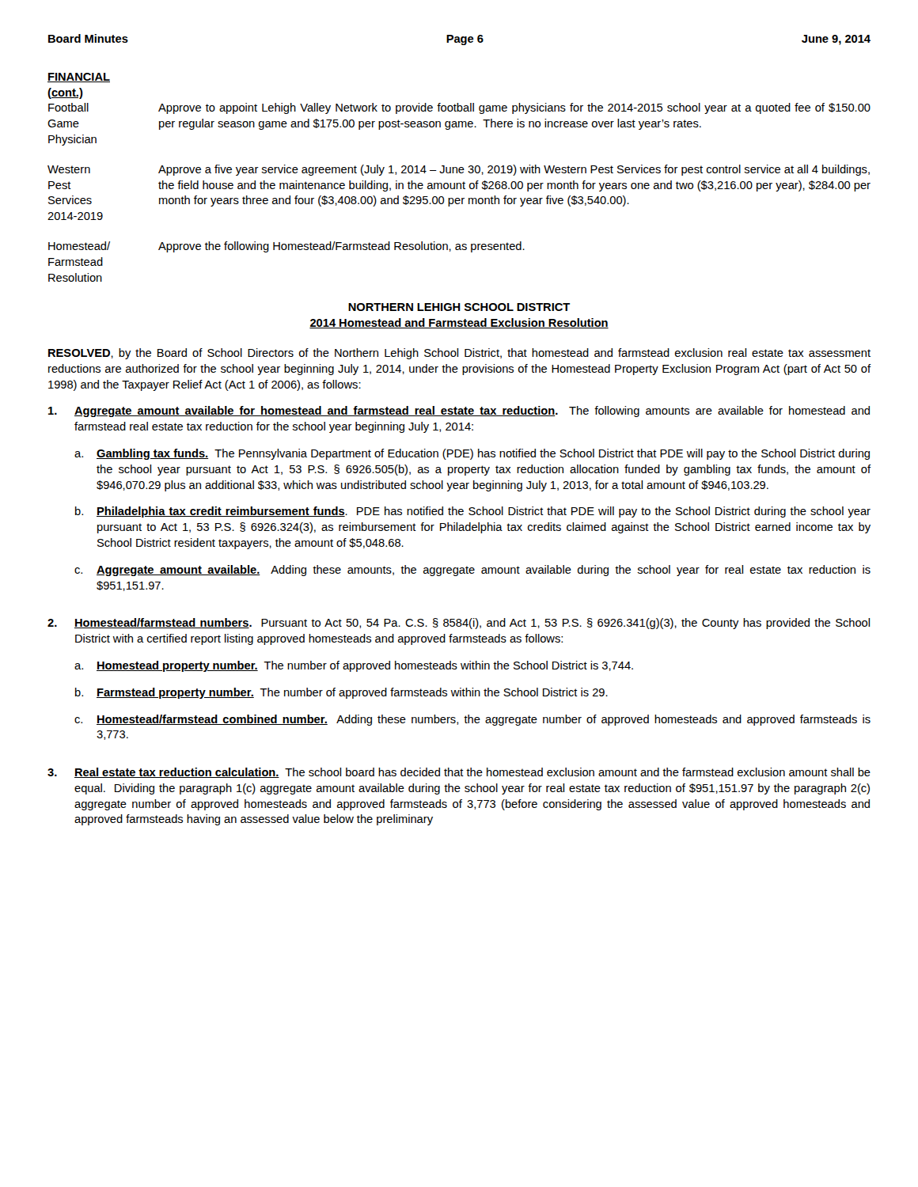Board Minutes
Page 6
June 9, 2014
FINANCIAL
(cont.)
Football
Game
Physician
Approve to appoint Lehigh Valley Network to provide football game physicians for the 2014-2015 school year at a quoted fee of $150.00 per regular season game and $175.00 per post-season game. There is no increase over last year’s rates.
Western
Pest
Services
2014-2019
Approve a five year service agreement (July 1, 2014 – June 30, 2019) with Western Pest Services for pest control service at all 4 buildings, the field house and the maintenance building, in the amount of $268.00 per month for years one and two ($3,216.00 per year), $284.00 per month for years three and four ($3,408.00) and $295.00 per month for year five ($3,540.00).
Homestead/
Farmstead
Resolution
Approve the following Homestead/Farmstead Resolution, as presented.
NORTHERN LEHIGH SCHOOL DISTRICT
2014 Homestead and Farmstead Exclusion Resolution
RESOLVED, by the Board of School Directors of the Northern Lehigh School District, that homestead and farmstead exclusion real estate tax assessment reductions are authorized for the school year beginning July 1, 2014, under the provisions of the Homestead Property Exclusion Program Act (part of Act 50 of 1998) and the Taxpayer Relief Act (Act 1 of 2006), as follows:
Aggregate amount available for homestead and farmstead real estate tax reduction. The following amounts are available for homestead and farmstead real estate tax reduction for the school year beginning July 1, 2014:
a.
Gambling tax funds. The Pennsylvania Department of Education (PDE) has notified the School District that PDE will pay to the School District during the school year pursuant to Act 1, 53 P.S. § 6926.505(b), as a property tax reduction allocation funded by gambling tax funds, the amount of $946,070.29 plus an additional $33, which was undistributed school year beginning July 1, 2013, for a total amount of $946,103.29.
b.
Philadelphia tax credit reimbursement funds. PDE has notified the School District that PDE will pay to the School District during the school year pursuant to Act 1, 53 P.S. § 6926.324(3), as reimbursement for Philadelphia tax credits claimed against the School District earned income tax by School District resident taxpayers, the amount of $5,048.68.
c.
Aggregate amount available. Adding these amounts, the aggregate amount available during the school year for real estate tax reduction is $951,151.97.
Homestead/farmstead numbers. Pursuant to Act 50, 54 Pa. C.S. § 8584(i), and Act 1, 53 P.S. § 6926.341(g)(3), the County has provided the School District with a certified report listing approved homesteads and approved farmsteads as follows:
a.
Homestead property number. The number of approved homesteads within the School District is 3,744.
b.
Farmstead property number. The number of approved farmsteads within the School District is 29.
c.
Homestead/farmstead combined number. Adding these numbers, the aggregate number of approved homesteads and approved farmsteads is 3,773.
Real estate tax reduction calculation. The school board has decided that the homestead exclusion amount and the farmstead exclusion amount shall be equal. Dividing the paragraph 1(c) aggregate amount available during the school year for real estate tax reduction of $951,151.97 by the paragraph 2(c) aggregate number of approved homesteads and approved farmsteads of 3,773 (before considering the assessed value of approved homesteads and approved farmsteads having an assessed value below the preliminary